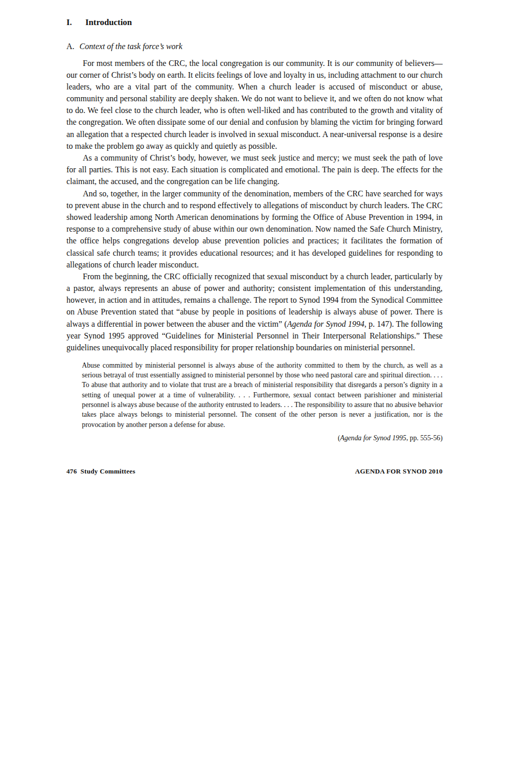I. Introduction
A. Context of the task force’s work
For most members of the CRC, the local congregation is our community. It is our community of believers—our corner of Christ’s body on earth. It elicits feelings of love and loyalty in us, including attachment to our church leaders, who are a vital part of the community. When a church leader is accused of misconduct or abuse, community and personal stability are deeply shaken. We do not want to believe it, and we often do not know what to do. We feel close to the church leader, who is often well-liked and has contributed to the growth and vitality of the congregation. We often dissipate some of our denial and confusion by blaming the victim for bringing forward an allegation that a respected church leader is involved in sexual misconduct. A near-universal response is a desire to make the problem go away as quickly and quietly as possible.
As a community of Christ’s body, however, we must seek justice and mercy; we must seek the path of love for all parties. This is not easy. Each situation is complicated and emotional. The pain is deep. The effects for the claimant, the accused, and the congregation can be life changing.
And so, together, in the larger community of the denomination, members of the CRC have searched for ways to prevent abuse in the church and to respond effectively to allegations of misconduct by church leaders. The CRC showed leadership among North American denominations by forming the Office of Abuse Prevention in 1994, in response to a comprehensive study of abuse within our own denomination. Now named the Safe Church Ministry, the office helps congregations develop abuse prevention policies and practices; it facilitates the formation of classical safe church teams; it provides educational resources; and it has developed guidelines for responding to allegations of church leader misconduct.
From the beginning, the CRC officially recognized that sexual misconduct by a church leader, particularly by a pastor, always represents an abuse of power and authority; consistent implementation of this understanding, however, in action and in attitudes, remains a challenge. The report to Synod 1994 from the Synodical Committee on Abuse Prevention stated that “abuse by people in positions of leadership is always abuse of power. There is always a differential in power between the abuser and the victim” (Agenda for Synod 1994, p. 147). The following year Synod 1995 approved “Guidelines for Ministerial Personnel in Their Interpersonal Relationships.” These guidelines unequivocally placed responsibility for proper relationship boundaries on ministerial personnel.
Abuse committed by ministerial personnel is always abuse of the authority committed to them by the church, as well as a serious betrayal of trust essentially assigned to ministerial personnel by those who need pastoral care and spiritual direction. . . . To abuse that authority and to violate that trust are a breach of ministerial responsibility that disregards a person’s dignity in a setting of unequal power at a time of vulnerability. . . . Furthermore, sexual contact between parishioner and ministerial personnel is always abuse because of the authority entrusted to leaders. . . . The responsibility to assure that no abusive behavior takes place always belongs to ministerial personnel. The consent of the other person is never a justification, nor is the provocation by another person a defense for abuse.
(Agenda for Synod 1995, pp. 555-56)
476 Study Committees Agenda for Synod 2010